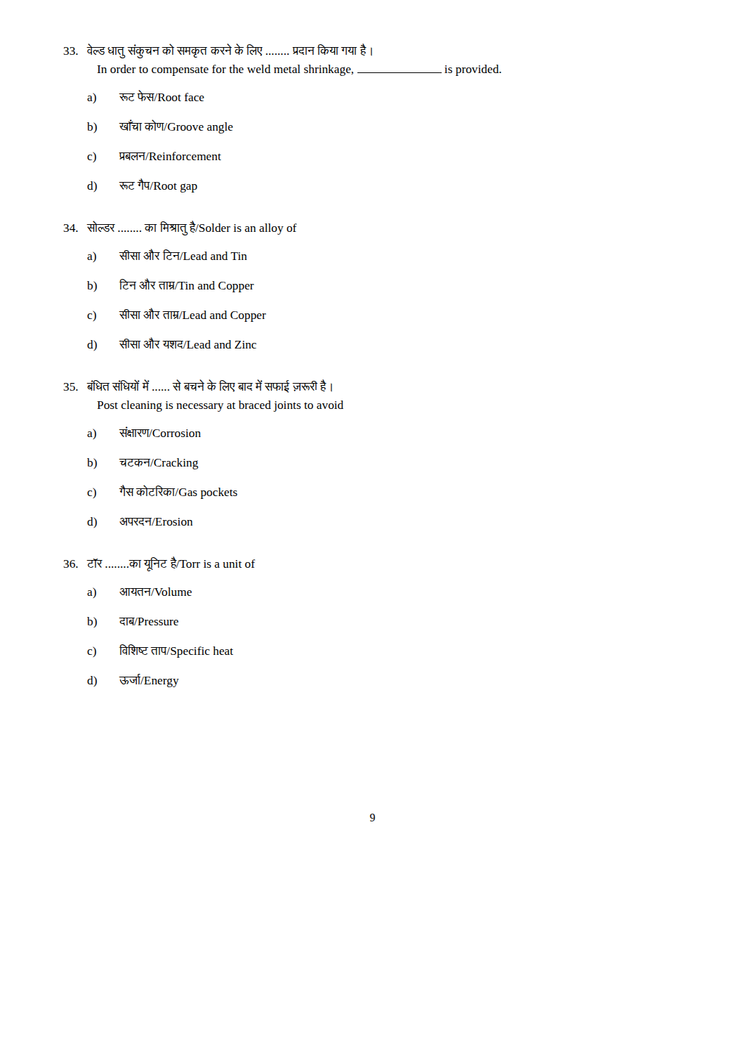33.
वेल्ड धातु संकुचन को समकृत करने के लिए ........ प्रदान किया गया है। In order to compensate for the weld metal shrinkage, is provided.
a) रूट फेस/Root face
b) खाँचा कोण/Groove angle
c) प्रबलन/Reinforcement
d) रूट गैप/Root gap
34.
सोल्डर ........ का मिश्रातु है/Solder is an alloy of
a) सीसा और टिन/Lead and Tin
b) टिन और ताम्र/Tin and Copper
c) सीसा और ताम्र/Lead and Copper
d) सीसा और यशद/Lead and Zinc
35.
बंधित संधियों में ...... से बचने के लिए बाद में सफाई ज़रूरी है। Post cleaning is necessary at braced joints to avoid
a) संक्षारण/Corrosion
b) चटकन/Cracking
c) गैस कोटरिका/Gas pockets
d) अपरदन/Erosion
36.
टॉर ........का यूनिट है/Torr is a unit of
a) आयतन/Volume
b) दाब/Pressure
c) विशिष्ट ताप/Specific heat
d) ऊर्जा/Energy
9